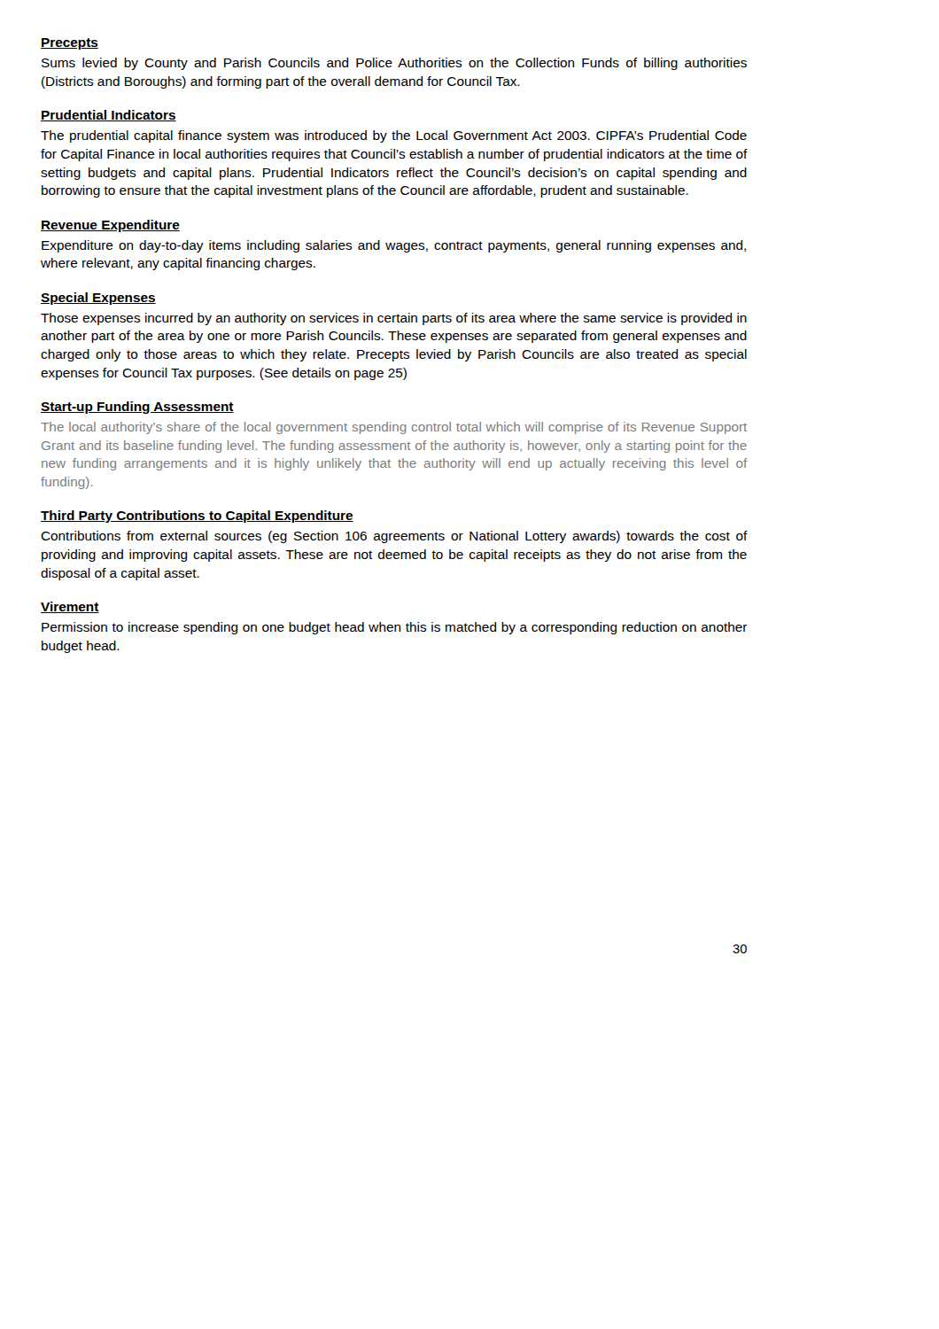Precepts
Sums levied by County and Parish Councils and Police Authorities on the Collection Funds of billing authorities (Districts and Boroughs) and forming part of the overall demand for Council Tax.
Prudential Indicators
The prudential capital finance system was introduced by the Local Government Act 2003. CIPFA’s Prudential Code for Capital Finance in local authorities requires that Council’s establish a number of prudential indicators at the time of setting budgets and capital plans. Prudential Indicators reflect the Council’s decision’s on capital spending and borrowing to ensure that the capital investment plans of the Council are affordable, prudent and sustainable.
Revenue Expenditure
Expenditure on day-to-day items including salaries and wages, contract payments, general running expenses and, where relevant, any capital financing charges.
Special Expenses
Those expenses incurred by an authority on services in certain parts of its area where the same service is provided in another part of the area by one or more Parish Councils. These expenses are separated from general expenses and charged only to those areas to which they relate. Precepts levied by Parish Councils are also treated as special expenses for Council Tax purposes. (See details on page 25)
Start-up Funding Assessment
The local authority’s share of the local government spending control total which will comprise of its Revenue Support Grant and its baseline funding level. The funding assessment of the authority is, however, only a starting point for the new funding arrangements and it is highly unlikely that the authority will end up actually receiving this level of funding).
Third Party Contributions to Capital Expenditure
Contributions from external sources (eg Section 106 agreements or National Lottery awards) towards the cost of providing and improving capital assets. These are not deemed to be capital receipts as they do not arise from the disposal of a capital asset.
Virement
Permission to increase spending on one budget head when this is matched by a corresponding reduction on another budget head.
30